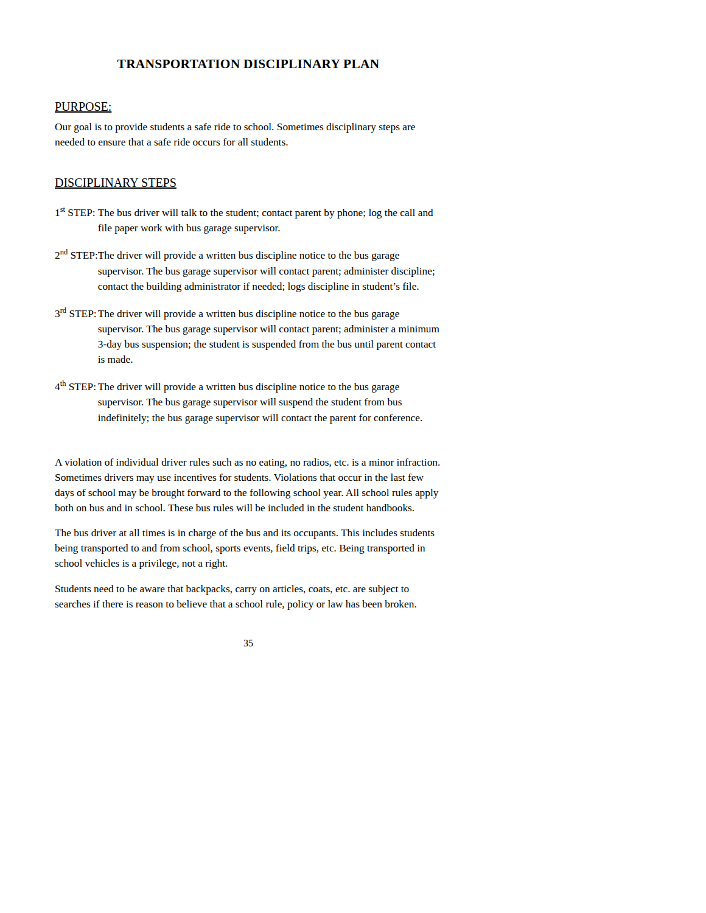TRANSPORTATION DISCIPLINARY PLAN
PURPOSE:
Our goal is to provide students a safe ride to school. Sometimes disciplinary steps are needed to ensure that a safe ride occurs for all students.
DISCIPLINARY STEPS
| 1 st STEP: | The bus driver will talk to the student; contact parent by phone; log the call and file paper work with bus garage supervisor. |
| 2 nd STEP: | The driver will provide a written bus discipline notice to the bus garage supervisor. The bus garage supervisor will contact parent; administer discipline; contact the building administrator if needed; logs discipline in student’s file. |
| 3 rd STEP: | The driver will provide a written bus discipline notice to the bus garage supervisor. The bus garage supervisor will contact parent; administer a minimum 3-day bus suspension; the student is suspended from the bus until parent contact is made. |
| 4 th STEP: | The driver will provide a written bus discipline notice to the bus garage supervisor. The bus garage supervisor will suspend the student from bus indefinitely; the bus garage supervisor will contact the parent for conference. |
A violation of individual driver rules such as no eating, no radios, etc. is a minor infraction. Sometimes drivers may use incentives for students. Violations that occur in the last few days of school may be brought forward to the following school year. All school rules apply both on bus and in school. These bus rules will be included in the student handbooks.
The bus driver at all times is in charge of the bus and its occupants. This includes students being transported to and from school, sports events, field trips, etc. Being transported in school vehicles is a privilege, not a right.
Students need to be aware that backpacks, carry on articles, coats, etc. are subject to searches if there is reason to believe that a school rule, policy or law has been broken.
35